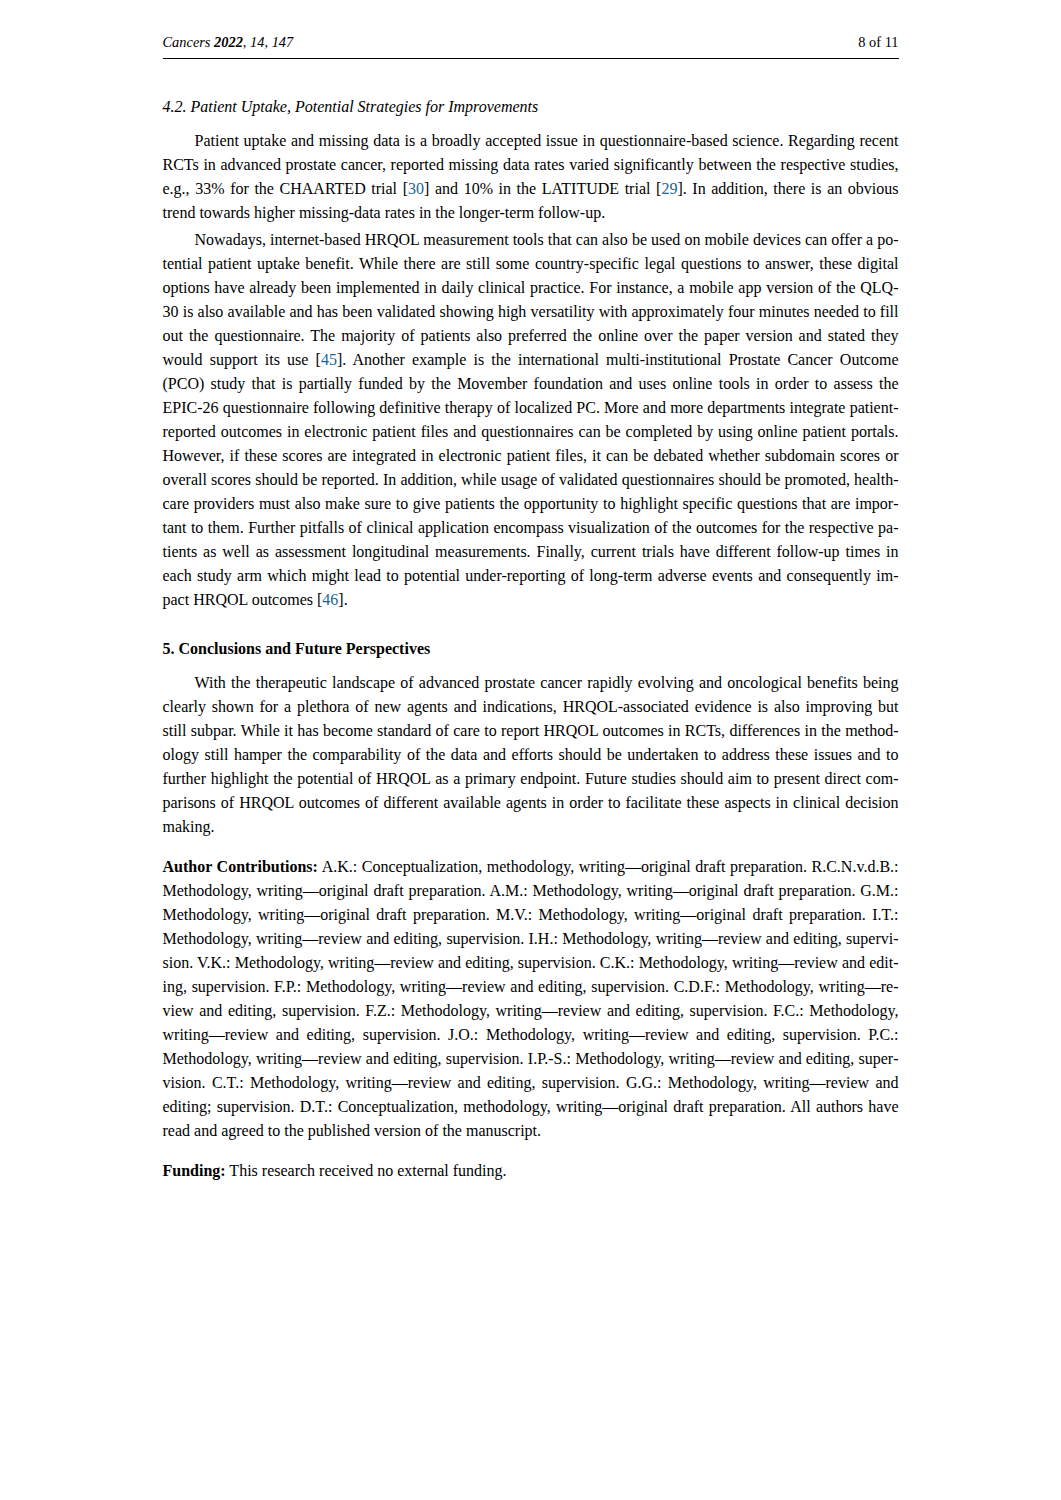Cancers 2022, 14, 147 8 of 11
4.2. Patient Uptake, Potential Strategies for Improvements
Patient uptake and missing data is a broadly accepted issue in questionnaire-based science. Regarding recent RCTs in advanced prostate cancer, reported missing data rates varied significantly between the respective studies, e.g., 33% for the CHAARTED trial [30] and 10% in the LATITUDE trial [29]. In addition, there is an obvious trend towards higher missing-data rates in the longer-term follow-up.
Nowadays, internet-based HRQOL measurement tools that can also be used on mobile devices can offer a potential patient uptake benefit. While there are still some country-specific legal questions to answer, these digital options have already been implemented in daily clinical practice. For instance, a mobile app version of the QLQ-30 is also available and has been validated showing high versatility with approximately four minutes needed to fill out the questionnaire. The majority of patients also preferred the online over the paper version and stated they would support its use [45]. Another example is the international multi-institutional Prostate Cancer Outcome (PCO) study that is partially funded by the Movember foundation and uses online tools in order to assess the EPIC-26 questionnaire following definitive therapy of localized PC. More and more departments integrate patient-reported outcomes in electronic patient files and questionnaires can be completed by using online patient portals. However, if these scores are integrated in electronic patient files, it can be debated whether subdomain scores or overall scores should be reported. In addition, while usage of validated questionnaires should be promoted, health-care providers must also make sure to give patients the opportunity to highlight specific questions that are important to them. Further pitfalls of clinical application encompass visualization of the outcomes for the respective patients as well as assessment longitudinal measurements. Finally, current trials have different follow-up times in each study arm which might lead to potential under-reporting of long-term adverse events and consequently impact HRQOL outcomes [46].
5. Conclusions and Future Perspectives
With the therapeutic landscape of advanced prostate cancer rapidly evolving and oncological benefits being clearly shown for a plethora of new agents and indications, HRQOL-associated evidence is also improving but still subpar. While it has become standard of care to report HRQOL outcomes in RCTs, differences in the methodology still hamper the comparability of the data and efforts should be undertaken to address these issues and to further highlight the potential of HRQOL as a primary endpoint. Future studies should aim to present direct comparisons of HRQOL outcomes of different available agents in order to facilitate these aspects in clinical decision making.
Author Contributions: A.K.: Conceptualization, methodology, writing—original draft preparation. R.C.N.v.d.B.: Methodology, writing—original draft preparation. A.M.: Methodology, writing—original draft preparation. G.M.: Methodology, writing—original draft preparation. M.V.: Methodology, writing—original draft preparation. I.T.: Methodology, writing—review and editing, supervision. I.H.: Methodology, writing—review and editing, supervision. V.K.: Methodology, writing—review and editing, supervision. C.K.: Methodology, writing—review and editing, supervision. F.P.: Methodology, writing—review and editing, supervision. C.D.F.: Methodology, writing—review and editing, supervision. F.Z.: Methodology, writing—review and editing, supervision. F.C.: Methodology, writing—review and editing, supervision. J.O.: Methodology, writing—review and editing, supervision. P.C.: Methodology, writing—review and editing, supervision. I.P.-S.: Methodology, writing—review and editing, supervision. C.T.: Methodology, writing—review and editing, supervision. G.G.: Methodology, writing—review and editing; supervision. D.T.: Conceptualization, methodology, writing—original draft preparation. All authors have read and agreed to the published version of the manuscript.
Funding: This research received no external funding.